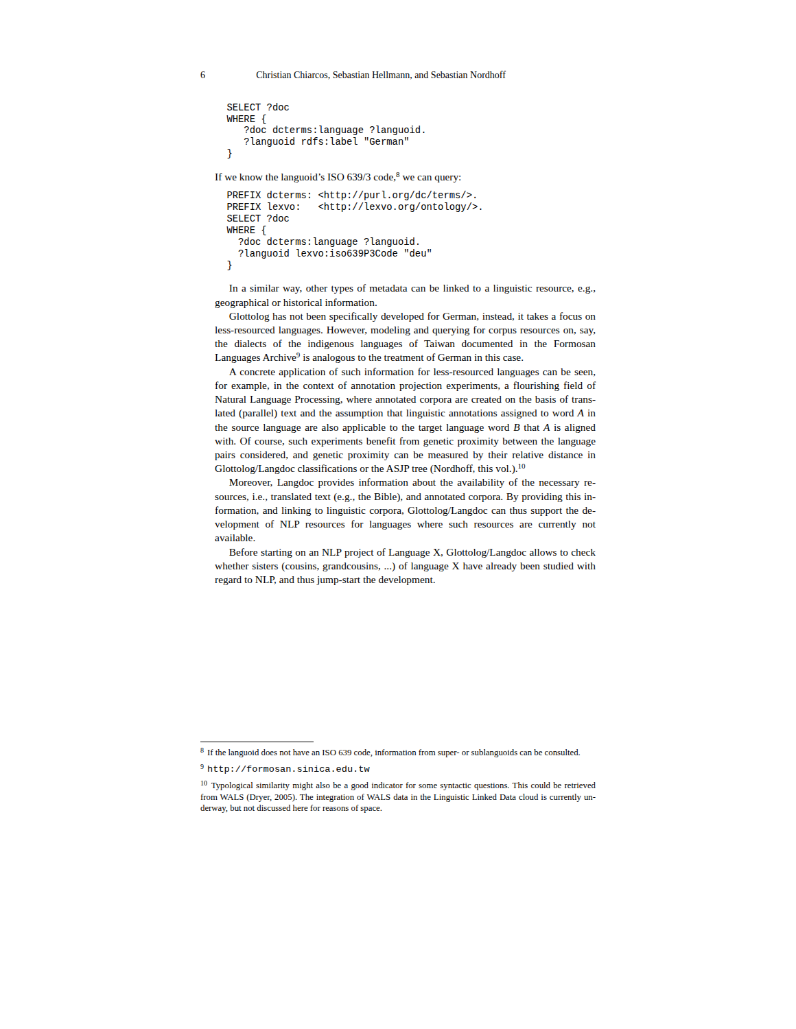6 Christian Chiarcos, Sebastian Hellmann, and Sebastian Nordhoff
SELECT ?doc
WHERE {
   ?doc dcterms:language ?languoid.
   ?languoid rdfs:label "German"
}
If we know the languoid’s ISO 639/3 code,8 we can query:
PREFIX dcterms: <http://purl.org/dc/terms/>.
PREFIX lexvo:   <http://lexvo.org/ontology/>.
SELECT ?doc
WHERE {
  ?doc dcterms:language ?languoid.
  ?languoid lexvo:iso639P3Code "deu"
}
In a similar way, other types of metadata can be linked to a linguistic resource, e.g., geographical or historical information.
Glottolog has not been specifically developed for German, instead, it takes a focus on less-resourced languages. However, modeling and querying for corpus resources on, say, the dialects of the indigenous languages of Taiwan documented in the Formosan Languages Archive9 is analogous to the treatment of German in this case.
A concrete application of such information for less-resourced languages can be seen, for example, in the context of annotation projection experiments, a flourishing field of Natural Language Processing, where annotated corpora are created on the basis of translated (parallel) text and the assumption that linguistic annotations assigned to word A in the source language are also applicable to the target language word B that A is aligned with. Of course, such experiments benefit from genetic proximity between the language pairs considered, and genetic proximity can be measured by their relative distance in Glottolog/Langdoc classifications or the ASJP tree (Nordhoff, this vol.).10
Moreover, Langdoc provides information about the availability of the necessary resources, i.e., translated text (e.g., the Bible), and annotated corpora. By providing this information, and linking to linguistic corpora, Glottolog/Langdoc can thus support the development of NLP resources for languages where such resources are currently not available.
Before starting on an NLP project of Language X, Glottolog/Langdoc allows to check whether sisters (cousins, grandcousins, ...) of language X have already been studied with regard to NLP, and thus jump-start the development.
8 If the languoid does not have an ISO 639 code, information from super- or sublanguoids can be consulted.
9 http://formosan.sinica.edu.tw
10 Typological similarity might also be a good indicator for some syntactic questions. This could be retrieved from WALS (Dryer, 2005). The integration of WALS data in the Linguistic Linked Data cloud is currently underway, but not discussed here for reasons of space.